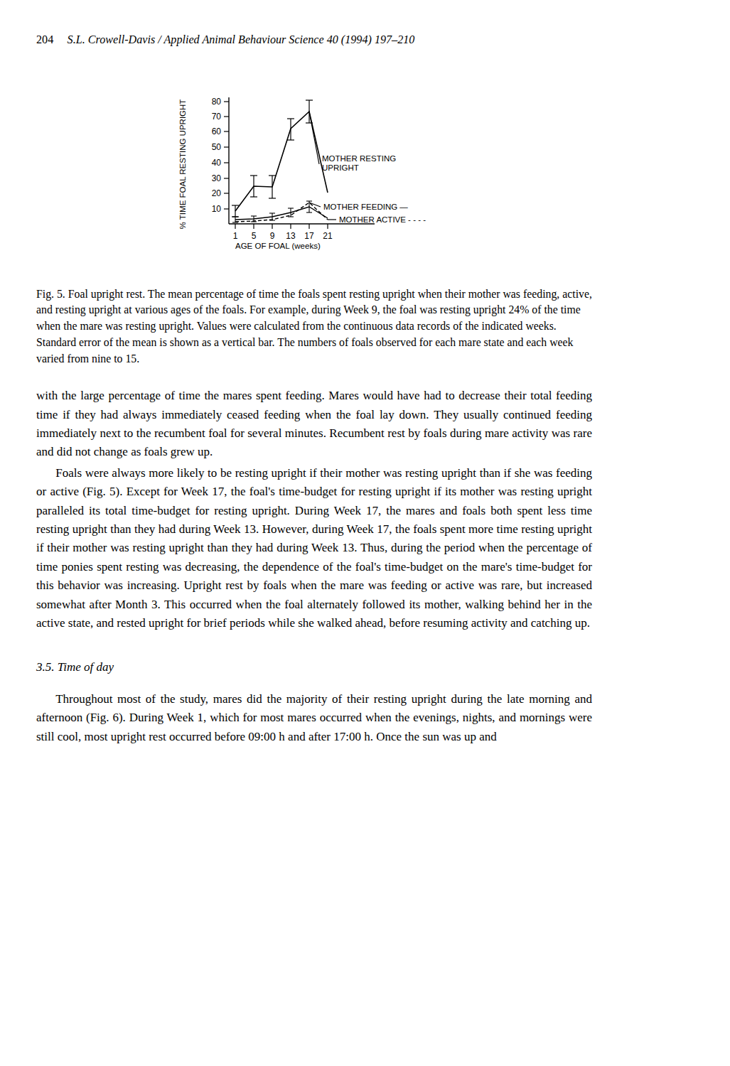204 S.L. Crowell-Davis / Applied Animal Behaviour Science 40 (1994) 197–210
80 70 60 50 40 30 20 10 % TIME FOAL RESTING UPRIGHT 1 5 9 13 17 21 AGE OF FOAL (weeks) MOTHER RESTING UPRIGHT MOTHER FEEDING — MOTHER ACTIVE - - - -
Fig. 5. Foal upright rest. The mean percentage of time the foals spent resting upright when their mother was feeding, active, and resting upright at various ages of the foals. For example, during Week 9, the foal was resting upright 24% of the time when the mare was resting upright. Values were calculated from the continuous data records of the indicated weeks. Standard error of the mean is shown as a vertical bar. The numbers of foals observed for each mare state and each week varied from nine to 15.
with the large percentage of time the mares spent feeding. Mares would have had to decrease their total feeding time if they had always immediately ceased feeding when the foal lay down. They usually continued feeding immediately next to the recumbent foal for several minutes. Recumbent rest by foals during mare activity was rare and did not change as foals grew up.
Foals were always more likely to be resting upright if their mother was resting upright than if she was feeding or active (Fig. 5). Except for Week 17, the foal's time-budget for resting upright if its mother was resting upright paralleled its total time-budget for resting upright. During Week 17, the mares and foals both spent less time resting upright than they had during Week 13. However, during Week 17, the foals spent more time resting upright if their mother was resting upright than they had during Week 13. Thus, during the period when the percentage of time ponies spent resting was decreasing, the dependence of the foal's time-budget on the mare's time-budget for this behavior was increasing. Upright rest by foals when the mare was feeding or active was rare, but increased somewhat after Month 3. This occurred when the foal alternately followed its mother, walking behind her in the active state, and rested upright for brief periods while she walked ahead, before resuming activity and catching up.
3.5. Time of day
Throughout most of the study, mares did the majority of their resting upright during the late morning and afternoon (Fig. 6). During Week 1, which for most mares occurred when the evenings, nights, and mornings were still cool, most upright rest occurred before 09:00 h and after 17:00 h. Once the sun was up and